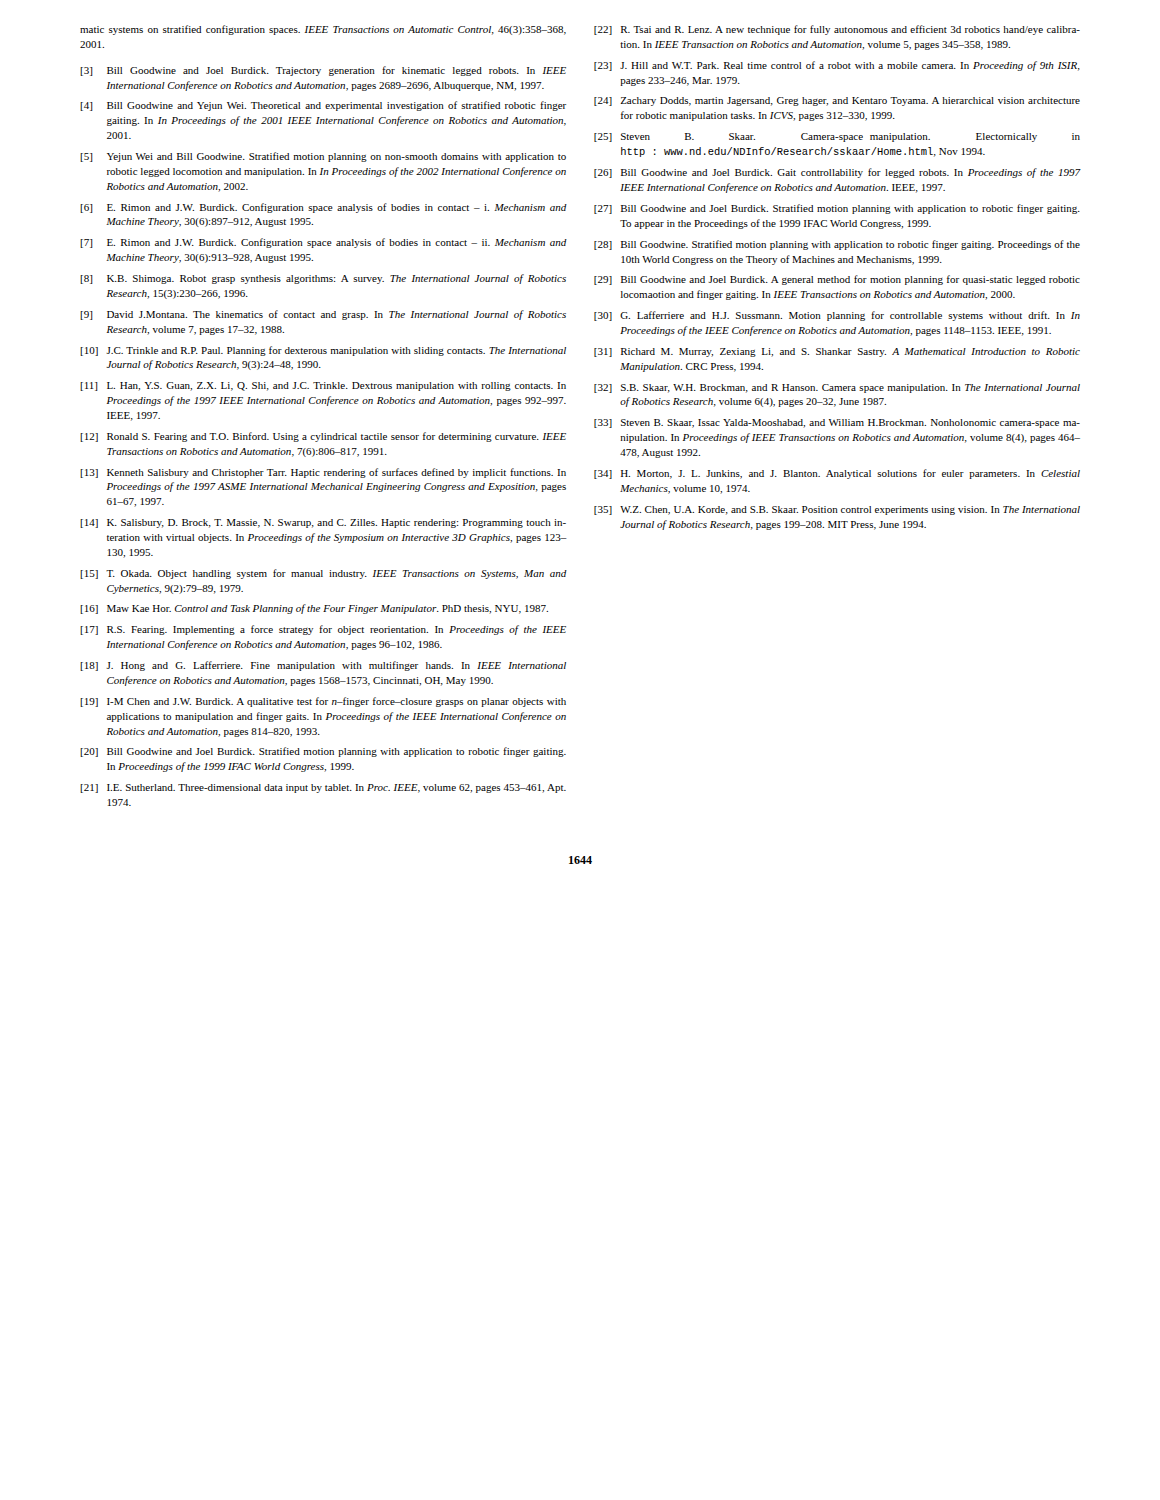matic systems on stratified configuration spaces. IEEE Transactions on Automatic Control, 46(3):358–368, 2001.
[3] Bill Goodwine and Joel Burdick. Trajectory generation for kinematic legged robots. In IEEE International Conference on Robotics and Automation, pages 2689–2696, Albuquerque, NM, 1997.
[4] Bill Goodwine and Yejun Wei. Theoretical and experimental investigation of stratified robotic finger gaiting. In In Proceedings of the 2001 IEEE International Conference on Robotics and Automation, 2001.
[5] Yejun Wei and Bill Goodwine. Stratified motion planning on non-smooth domains with application to robotic legged locomotion and manipulation. In In Proceedings of the 2002 International Conference on Robotics and Automation, 2002.
[6] E. Rimon and J.W. Burdick. Configuration space analysis of bodies in contact – i. Mechanism and Machine Theory, 30(6):897–912, August 1995.
[7] E. Rimon and J.W. Burdick. Configuration space analysis of bodies in contact – ii. Mechanism and Machine Theory, 30(6):913–928, August 1995.
[8] K.B. Shimoga. Robot grasp synthesis algorithms: A survey. The International Journal of Robotics Research, 15(3):230–266, 1996.
[9] David J.Montana. The kinematics of contact and grasp. In The International Journal of Robotics Research, volume 7, pages 17–32, 1988.
[10] J.C. Trinkle and R.P. Paul. Planning for dexterous manipulation with sliding contacts. The International Journal of Robotics Research, 9(3):24–48, 1990.
[11] L. Han, Y.S. Guan, Z.X. Li, Q. Shi, and J.C. Trinkle. Dextrous manipulation with rolling contacts. In Proceedings of the 1997 IEEE International Conference on Robotics and Automation, pages 992–997. IEEE, 1997.
[12] Ronald S. Fearing and T.O. Binford. Using a cylindrical tactile sensor for determining curvature. IEEE Transactions on Robotics and Automation, 7(6):806–817, 1991.
[13] Kenneth Salisbury and Christopher Tarr. Haptic rendering of surfaces defined by implicit functions. In Proceedings of the 1997 ASME International Mechanical Engineering Congress and Exposition, pages 61–67, 1997.
[14] K. Salisbury, D. Brock, T. Massie, N. Swarup, and C. Zilles. Haptic rendering: Programming touch interation with virtual objects. In Proceedings of the Symposium on Interactive 3D Graphics, pages 123–130, 1995.
[15] T. Okada. Object handling system for manual industry. IEEE Transactions on Systems, Man and Cybernetics, 9(2):79–89, 1979.
[16] Maw Kae Hor. Control and Task Planning of the Four Finger Manipulator. PhD thesis, NYU, 1987.
[17] R.S. Fearing. Implementing a force strategy for object reorientation. In Proceedings of the IEEE International Conference on Robotics and Automation, pages 96–102, 1986.
[18] J. Hong and G. Lafferriere. Fine manipulation with multifinger hands. In IEEE International Conference on Robotics and Automation, pages 1568–1573, Cincinnati, OH, May 1990.
[19] I-M Chen and J.W. Burdick. A qualitative test for n–finger force–closure grasps on planar objects with applications to manipulation and finger gaits. In Proceedings of the IEEE International Conference on Robotics and Automation, pages 814–820, 1993.
[20] Bill Goodwine and Joel Burdick. Stratified motion planning with application to robotic finger gaiting. In Proceedings of the 1999 IFAC World Congress, 1999.
[21] I.E. Sutherland. Three-dimensional data input by tablet. In Proc. IEEE, volume 62, pages 453–461, Apt. 1974.
[22] R. Tsai and R. Lenz. A new technique for fully autonomous and efficient 3d robotics hand/eye calibration. In IEEE Transaction on Robotics and Automation, volume 5, pages 345–358, 1989.
[23] J. Hill and W.T. Park. Real time control of a robot with a mobile camera. In Proceeding of 9th ISIR, pages 233–246, Mar. 1979.
[24] Zachary Dodds, martin Jagersand, Greg hager, and Kentaro Toyama. A hierarchical vision architecture for robotic manipulation tasks. In ICVS, pages 312–330, 1999.
[25] Steven B. Skaar. Camera-space manipulation. Electornically in http : www.nd.edu/NDInfo/Research/sskaar/Home.html, Nov 1994.
[26] Bill Goodwine and Joel Burdick. Gait controllability for legged robots. In Proceedings of the 1997 IEEE International Conference on Robotics and Automation. IEEE, 1997.
[27] Bill Goodwine and Joel Burdick. Stratified motion planning with application to robotic finger gaiting. To appear in the Proceedings of the 1999 IFAC World Congress, 1999.
[28] Bill Goodwine. Stratified motion planning with application to robotic finger gaiting. Proceedings of the 10th World Congress on the Theory of Machines and Mechanisms, 1999.
[29] Bill Goodwine and Joel Burdick. A general method for motion planning for quasi-static legged robotic locomaotion and finger gaiting. In IEEE Transactions on Robotics and Automation, 2000.
[30] G. Lafferriere and H.J. Sussmann. Motion planning for controllable systems without drift. In In Proceedings of the IEEE Conference on Robotics and Automation, pages 1148–1153. IEEE, 1991.
[31] Richard M. Murray, Zexiang Li, and S. Shankar Sastry. A Mathematical Introduction to Robotic Manipulation. CRC Press, 1994.
[32] S.B. Skaar, W.H. Brockman, and R Hanson. Camera space manipulation. In The International Journal of Robotics Research, volume 6(4), pages 20–32, June 1987.
[33] Steven B. Skaar, Issac Yalda-Mooshabad, and William H.Brockman. Nonholonomic camera-space manipulation. In Proceedings of IEEE Transactions on Robotics and Automation, volume 8(4), pages 464–478, August 1992.
[34] H. Morton, J. L. Junkins, and J. Blanton. Analytical solutions for euler parameters. In Celestial Mechanics, volume 10, 1974.
[35] W.Z. Chen, U.A. Korde, and S.B. Skaar. Position control experiments using vision. In The International Journal of Robotics Research, pages 199–208. MIT Press, June 1994.
1644